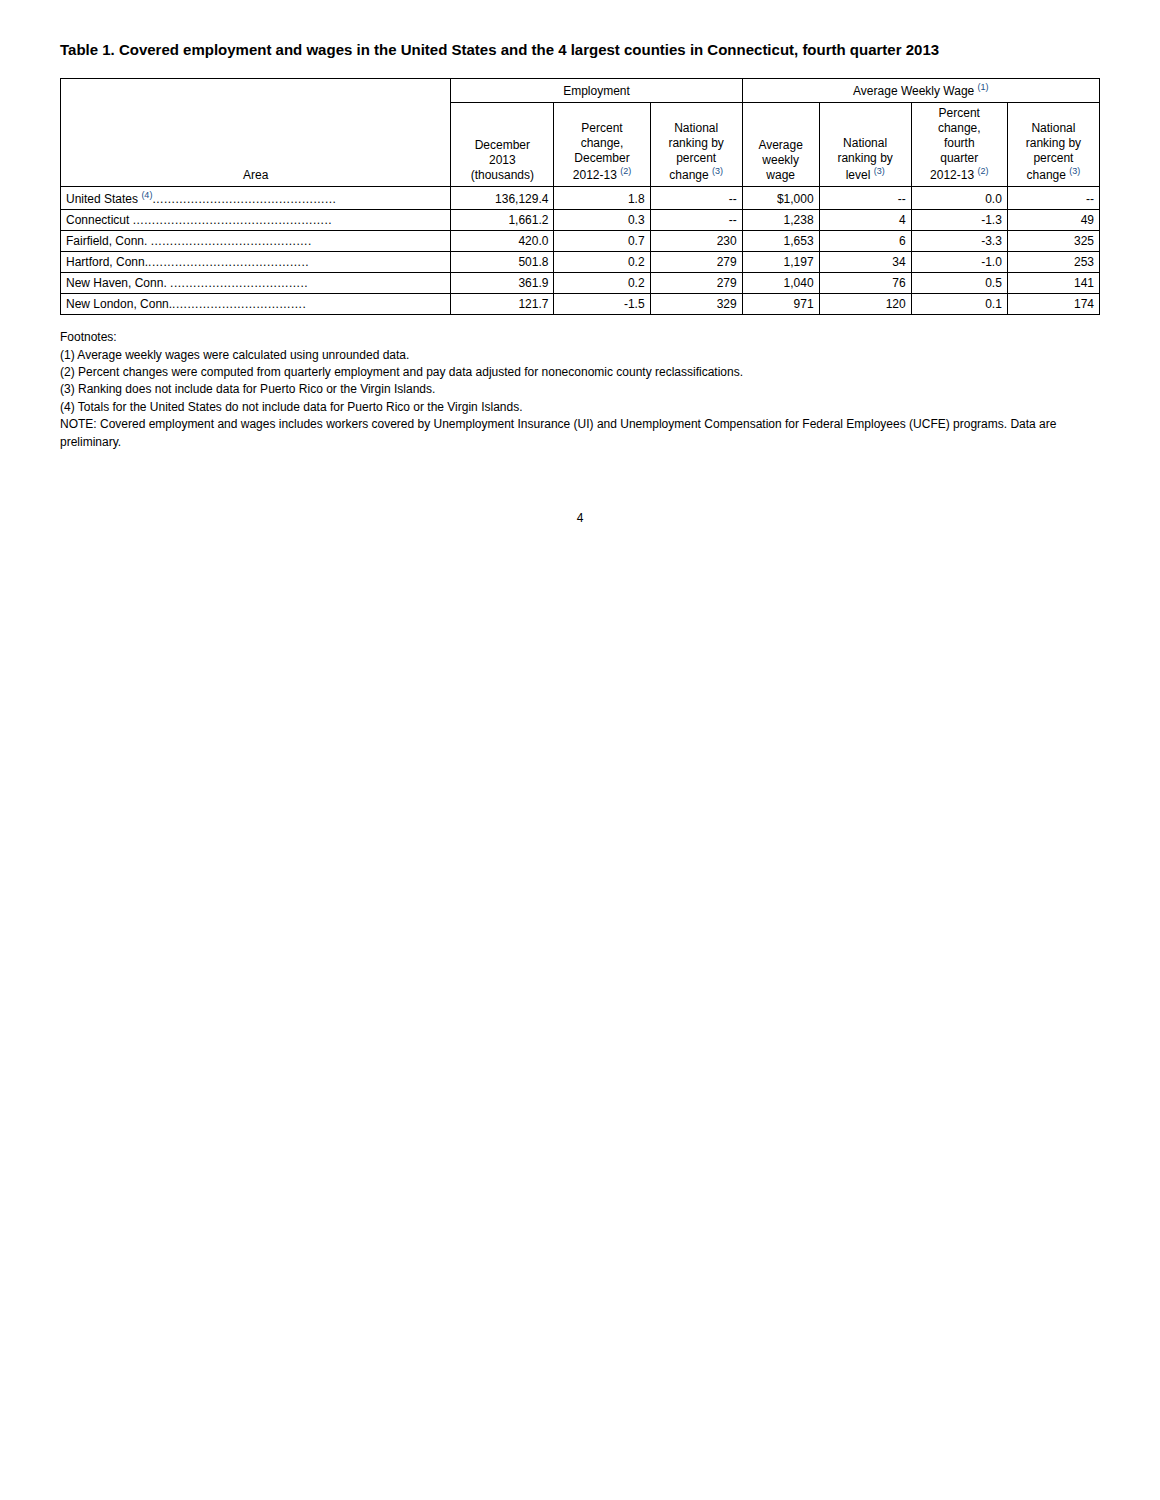Table 1. Covered employment and wages in the United States and the 4 largest counties in Connecticut, fourth quarter 2013
| Area | Employment | Average Weekly Wage (1) |
| --- | --- | --- |
| December 2013 (thousands) | Percent change, December 2012-13 (2) | National ranking by percent change (3) | Average weekly wage | National ranking by level (3) | Percent change, fourth quarter 2012-13 (2) | National ranking by percent change (3) |
| United States (4) ................................................ | 136,129.4 | 1.8 | -- | $1,000 | -- | 0.0 | -- |
| Connecticut .................................................... | 1,661.2 | 0.3 | -- | 1,238 | 4 | -1.3 | 49 |
| Fairfield, Conn. .......................................... | 420.0 | 0.7 | 230 | 1,653 | 6 | -3.3 | 325 |
| Hartford, Conn. .......................................... | 501.8 | 0.2 | 279 | 1,197 | 34 | -1.0 | 253 |
| New Haven, Conn. .................................... | 361.9 | 0.2 | 279 | 1,040 | 76 | 0.5 | 141 |
| New London, Conn. ................................... | 121.7 | -1.5 | 329 | 971 | 120 | 0.1 | 174 |
Footnotes:
(1) Average weekly wages were calculated using unrounded data.
(2) Percent changes were computed from quarterly employment and pay data adjusted for noneconomic county reclassifications.
(3) Ranking does not include data for Puerto Rico or the Virgin Islands.
(4) Totals for the United States do not include data for Puerto Rico or the Virgin Islands.
NOTE: Covered employment and wages includes workers covered by Unemployment Insurance (UI) and Unemployment Compensation for Federal Employees (UCFE) programs. Data are preliminary.
4